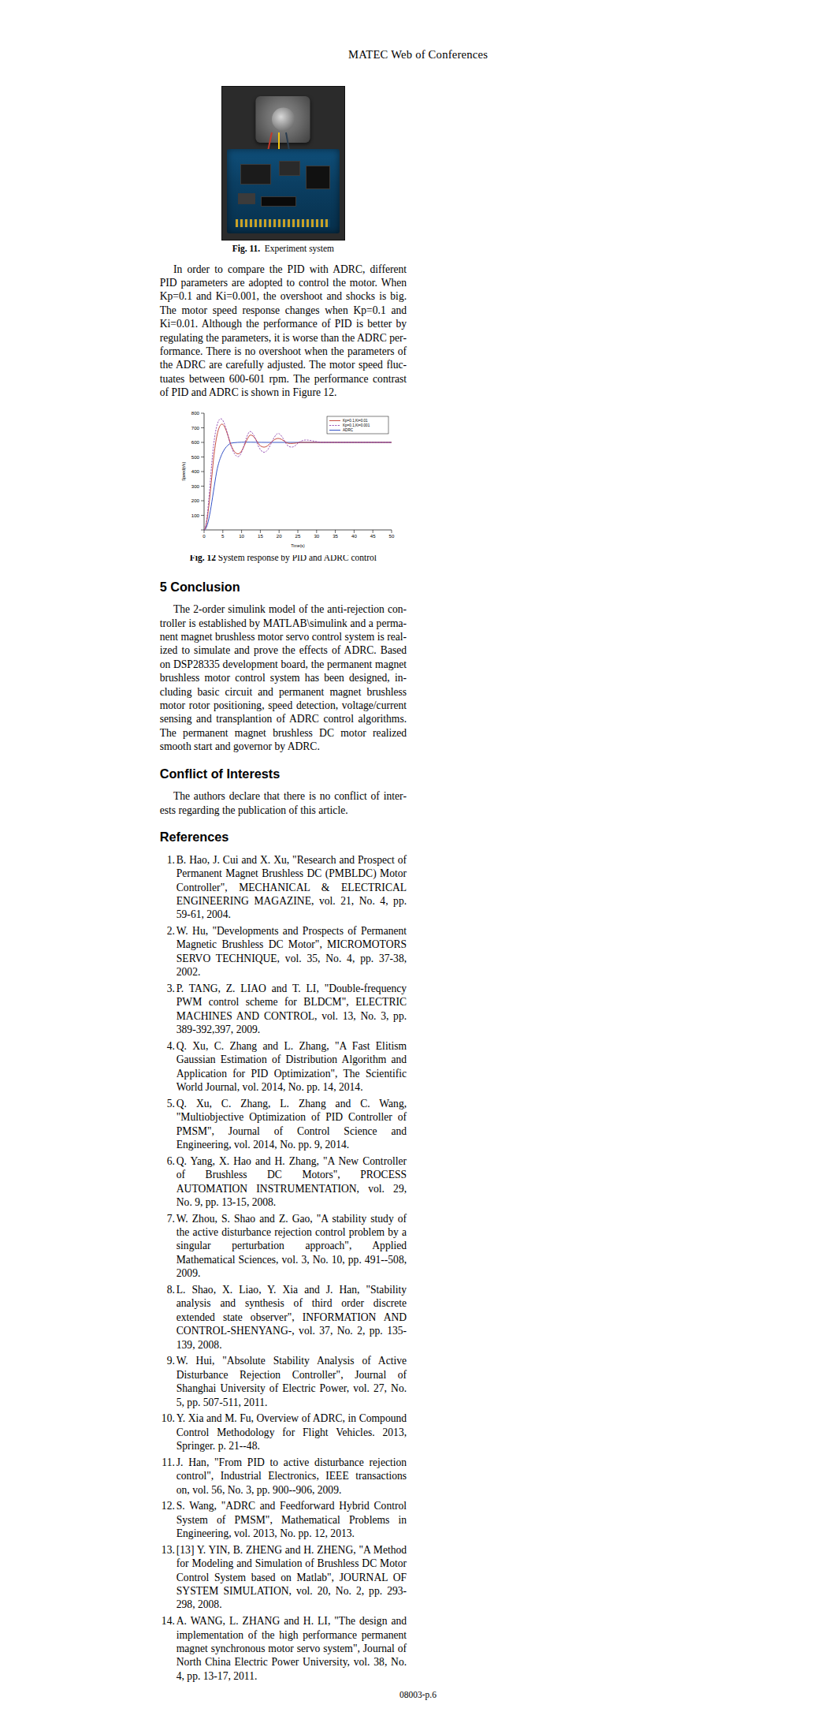MATEC Web of Conferences
Fig. 11. Experiment system
In order to compare the PID with ADRC, different PID parameters are adopted to control the motor. When Kp=0.1 and Ki=0.001, the overshoot and shocks is big. The motor speed response changes when Kp=0.1 and Ki=0.01. Although the performance of PID is better by regulating the parameters, it is worse than the ADRC performance. There is no overshoot when the parameters of the ADRC are carefully adjusted. The motor speed fluctuates between 600-601 rpm. The performance contrast of PID and ADRC is shown in Figure 12.
100 200 300 400 500 600 700 800 0 5 10 15 20 25 30 35 40 45 50 Time(s) Speed(r/s) Kp=0.1,Ki=0.01 Kp=0.1,Ki=0.001 ADRC
Fig. 12 System response by PID and ADRC control
5 Conclusion
The 2-order simulink model of the anti-rejection controller is established by MATLAB\simulink and a permanent magnet brushless motor servo control system is realized to simulate and prove the effects of ADRC. Based on DSP28335 development board, the permanent magnet brushless motor control system has been designed, including basic circuit and permanent magnet brushless motor rotor positioning, speed detection, voltage/current sensing and transplantion of ADRC control algorithms. The permanent magnet brushless DC motor realized smooth start and governor by ADRC.
Conflict of Interests
The authors declare that there is no conflict of interests regarding the publication of this article.
References
1. B. Hao, J. Cui and X. Xu, "Research and Prospect of Permanent Magnet Brushless DC (PMBLDC) Motor Controller", MECHANICAL & ELECTRICAL ENGINEERING MAGAZINE, vol. 21, No. 4, pp. 59-61, 2004.
2. W. Hu, "Developments and Prospects of Permanent Magnetic Brushless DC Motor", MICROMOTORS SERVO TECHNIQUE, vol. 35, No. 4, pp. 37-38, 2002.
3. P. TANG, Z. LIAO and T. LI, "Double-frequency PWM control scheme for BLDCM", ELECTRIC MACHINES AND CONTROL, vol. 13, No. 3, pp. 389-392,397, 2009.
4. Q. Xu, C. Zhang and L. Zhang, "A Fast Elitism Gaussian Estimation of Distribution Algorithm and Application for PID Optimization", The Scientific World Journal, vol. 2014, No. pp. 14, 2014.
5. Q. Xu, C. Zhang, L. Zhang and C. Wang, "Multiobjective Optimization of PID Controller of PMSM", Journal of Control Science and Engineering, vol. 2014, No. pp. 9, 2014.
6. Q. Yang, X. Hao and H. Zhang, "A New Controller of Brushless DC Motors", PROCESS AUTOMATION INSTRUMENTATION, vol. 29, No. 9, pp. 13-15, 2008.
7. W. Zhou, S. Shao and Z. Gao, "A stability study of the active disturbance rejection control problem by a singular perturbation approach", Applied Mathematical Sciences, vol. 3, No. 10, pp. 491--508, 2009.
8. L. Shao, X. Liao, Y. Xia and J. Han, "Stability analysis and synthesis of third order discrete extended state observer", INFORMATION AND CONTROL-SHENYANG-, vol. 37, No. 2, pp. 135-139, 2008.
9. W. Hui, "Absolute Stability Analysis of Active Disturbance Rejection Controller", Journal of Shanghai University of Electric Power, vol. 27, No. 5, pp. 507-511, 2011.
10. Y. Xia and M. Fu, Overview of ADRC, in Compound Control Methodology for Flight Vehicles. 2013, Springer. p. 21--48.
11. J. Han, "From PID to active disturbance rejection control", Industrial Electronics, IEEE transactions on, vol. 56, No. 3, pp. 900--906, 2009.
12. S. Wang, "ADRC and Feedforward Hybrid Control System of PMSM", Mathematical Problems in Engineering, vol. 2013, No. pp. 12, 2013.
13.[13] Y. YIN, B. ZHENG and H. ZHENG, "A Method for Modeling and Simulation of Brushless DC Motor Control System based on Matlab", JOURNAL OF SYSTEM SIMULATION, vol. 20, No. 2, pp. 293-298, 2008.
14. A. WANG, L. ZHANG and H. LI, "The design and implementation of the high performance permanent magnet synchronous motor servo system", Journal of North China Electric Power University, vol. 38, No. 4, pp. 13-17, 2011.
08003-p.6